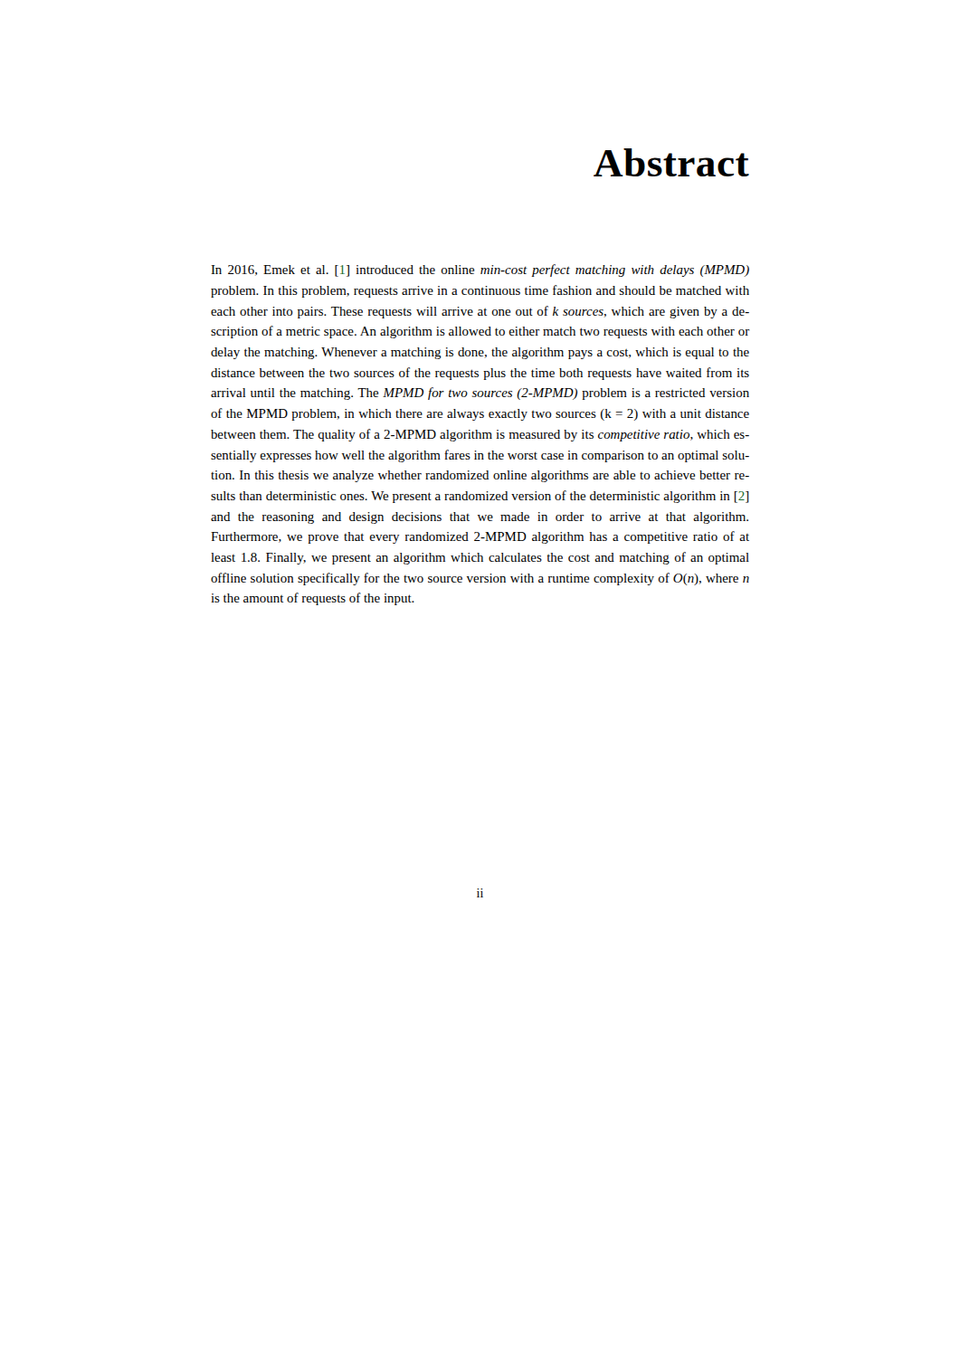Abstract
In 2016, Emek et al. [1] introduced the online min-cost perfect matching with delays (MPMD) problem. In this problem, requests arrive in a continuous time fashion and should be matched with each other into pairs. These requests will arrive at one out of k sources, which are given by a description of a metric space. An algorithm is allowed to either match two requests with each other or delay the matching. Whenever a matching is done, the algorithm pays a cost, which is equal to the distance between the two sources of the requests plus the time both requests have waited from its arrival until the matching. The MPMD for two sources (2-MPMD) problem is a restricted version of the MPMD problem, in which there are always exactly two sources (k = 2) with a unit distance between them. The quality of a 2-MPMD algorithm is measured by its competitive ratio, which essentially expresses how well the algorithm fares in the worst case in comparison to an optimal solution. In this thesis we analyze whether randomized online algorithms are able to achieve better results than deterministic ones. We present a randomized version of the deterministic algorithm in [2] and the reasoning and design decisions that we made in order to arrive at that algorithm. Furthermore, we prove that every randomized 2-MPMD algorithm has a competitive ratio of at least 1.8. Finally, we present an algorithm which calculates the cost and matching of an optimal offline solution specifically for the two source version with a runtime complexity of O(n), where n is the amount of requests of the input.
ii